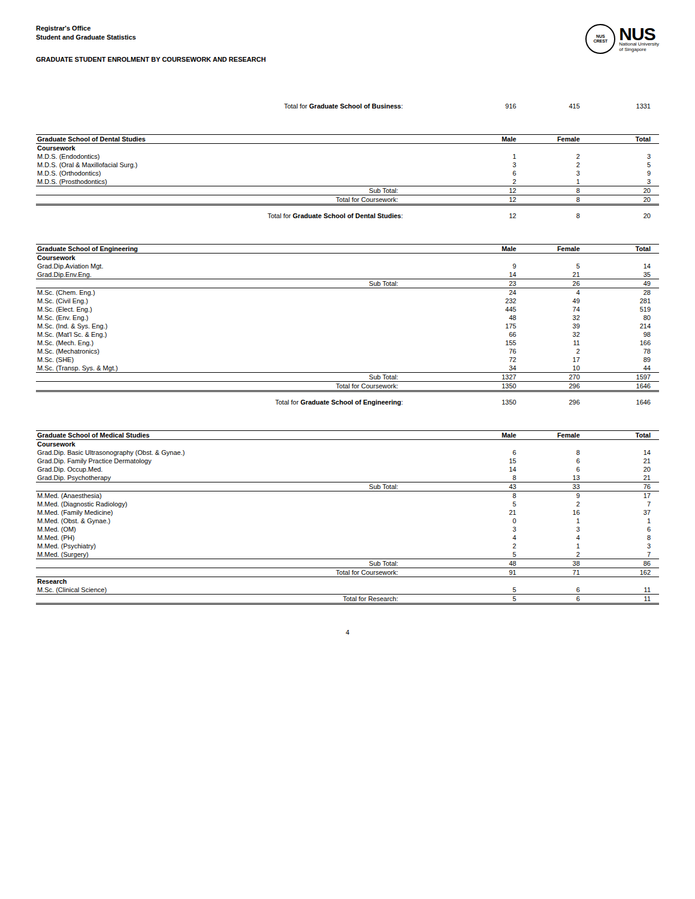Registrar's Office
Student and Graduate Statistics
NUS
CREST
NUS
National University
of Singapore
GRADUATE STUDENT ENROLMENT BY COURSEWORK AND RESEARCH
| Total for Graduate School of Business : | 916 | 415 | 1331 |
| Graduate School of Dental Studies | Male | Female | Total |
| Coursework | | | |
| M.D.S. (Endodontics) | 1 | 2 | 3 |
| M.D.S. (Oral & Maxillofacial Surg.) | 3 | 2 | 5 |
| M.D.S. (Orthodontics) | 6 | 3 | 9 |
| M.D.S. (Prosthodontics) | 2 | 1 | 3 |
| Sub Total: | 12 | 8 | 20 |
| Total for Coursework: | 12 | 8 | 20 |
| Total for Graduate School of Dental Studies : | 12 | 8 | 20 |
| Graduate School of Engineering | Male | Female | Total |
| Coursework | | | |
| Grad.Dip.Aviation Mgt. | 9 | 5 | 14 |
| Grad.Dip.Env.Eng. | 14 | 21 | 35 |
| Sub Total: | 23 | 26 | 49 |
| M.Sc. (Chem. Eng.) | 24 | 4 | 28 |
| M.Sc. (Civil Eng.) | 232 | 49 | 281 |
| M.Sc. (Elect. Eng.) | 445 | 74 | 519 |
| M.Sc. (Env. Eng.) | 48 | 32 | 80 |
| M.Sc. (Ind. & Sys. Eng.) | 175 | 39 | 214 |
| M.Sc. (Mat'l Sc. & Eng.) | 66 | 32 | 98 |
| M.Sc. (Mech. Eng.) | 155 | 11 | 166 |
| M.Sc. (Mechatronics) | 76 | 2 | 78 |
| M.Sc. (SHE) | 72 | 17 | 89 |
| M.Sc. (Transp. Sys. & Mgt.) | 34 | 10 | 44 |
| Sub Total: | 1327 | 270 | 1597 |
| Total for Coursework: | 1350 | 296 | 1646 |
| Total for Graduate School of Engineering : | 1350 | 296 | 1646 |
| Graduate School of Medical Studies | Male | Female | Total |
| Coursework | | | |
| Grad.Dip. Basic Ultrasonography (Obst. & Gynae.) | 6 | 8 | 14 |
| Grad.Dip. Family Practice Dermatology | 15 | 6 | 21 |
| Grad.Dip. Occup.Med. | 14 | 6 | 20 |
| Grad.Dip. Psychotherapy | 8 | 13 | 21 |
| Sub Total: | 43 | 33 | 76 |
| M.Med. (Anaesthesia) | 8 | 9 | 17 |
| M.Med. (Diagnostic Radiology) | 5 | 2 | 7 |
| M.Med. (Family Medicine) | 21 | 16 | 37 |
| M.Med. (Obst. & Gynae.) | 0 | 1 | 1 |
| M.Med. (OM) | 3 | 3 | 6 |
| M.Med. (PH) | 4 | 4 | 8 |
| M.Med. (Psychiatry) | 2 | 1 | 3 |
| M.Med. (Surgery) | 5 | 2 | 7 |
| Sub Total: | 48 | 38 | 86 |
| Total for Coursework: | 91 | 71 | 162 |
| Research | | | |
| M.Sc. (Clinical Science) | 5 | 6 | 11 |
| Total for Research: | 5 | 6 | 11 |
4